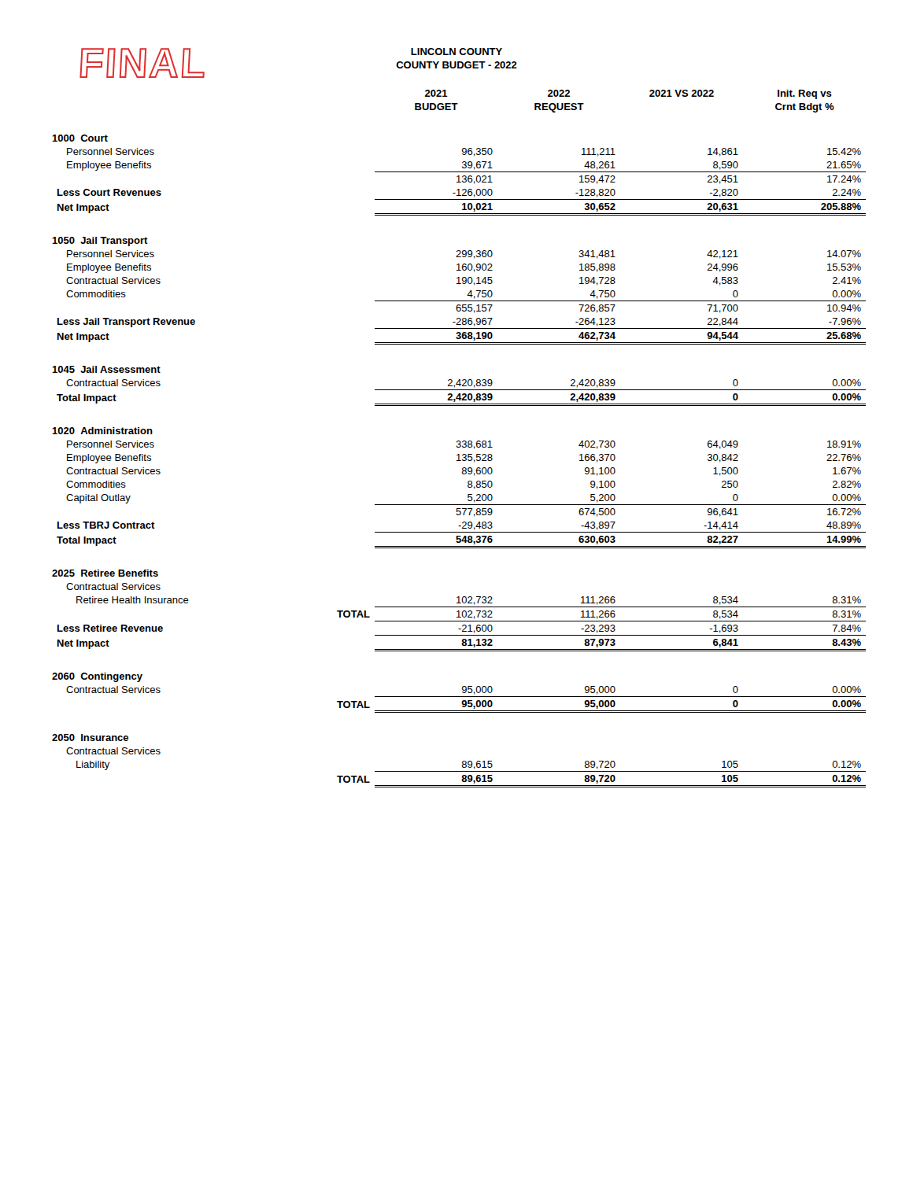FINAL
LINCOLN COUNTY
COUNTY BUDGET - 2022
| | 2021 | 2022 | 2021 VS 2022 | Init. Req vs |
| --- | --- | --- | --- | --- |
| | BUDGET | REQUEST | | Crnt Bdgt % |
| 1000 Court | | | | |
| Personnel Services | 96,350 | 111,211 | 14,861 | 15.42% |
| Employee Benefits | 39,671 | 48,261 | 8,590 | 21.65% |
| | 136,021 | 159,472 | 23,451 | 17.24% |
| Less Court Revenues | -126,000 | -128,820 | -2,820 | 2.24% |
| Net Impact | 10,021 | 30,652 | 20,631 | 205.88% |
| 1050 Jail Transport | | | | |
| Personnel Services | 299,360 | 341,481 | 42,121 | 14.07% |
| Employee Benefits | 160,902 | 185,898 | 24,996 | 15.53% |
| Contractual Services | 190,145 | 194,728 | 4,583 | 2.41% |
| Commodities | 4,750 | 4,750 | 0 | 0.00% |
| | 655,157 | 726,857 | 71,700 | 10.94% |
| Less Jail Transport Revenue | -286,967 | -264,123 | 22,844 | -7.96% |
| Net Impact | 368,190 | 462,734 | 94,544 | 25.68% |
| 1045 Jail Assessment | | | | |
| Contractual Services | 2,420,839 | 2,420,839 | 0 | 0.00% |
| Total Impact | 2,420,839 | 2,420,839 | 0 | 0.00% |
| 1020 Administration | | | | |
| Personnel Services | 338,681 | 402,730 | 64,049 | 18.91% |
| Employee Benefits | 135,528 | 166,370 | 30,842 | 22.76% |
| Contractual Services | 89,600 | 91,100 | 1,500 | 1.67% |
| Commodities | 8,850 | 9,100 | 250 | 2.82% |
| Capital Outlay | 5,200 | 5,200 | 0 | 0.00% |
| | 577,859 | 674,500 | 96,641 | 16.72% |
| Less TBRJ Contract | -29,483 | -43,897 | -14,414 | 48.89% |
| Total Impact | 548,376 | 630,603 | 82,227 | 14.99% |
| 2025 Retiree Benefits | | | | |
| Contractual Services | | | | |
| Retiree Health Insurance | 102,732 | 111,266 | 8,534 | 8.31% |
| TOTAL | 102,732 | 111,266 | 8,534 | 8.31% |
| Less Retiree Revenue | -21,600 | -23,293 | -1,693 | 7.84% |
| Net Impact | 81,132 | 87,973 | 6,841 | 8.43% |
| 2060 Contingency | | | | |
| Contractual Services | 95,000 | 95,000 | 0 | 0.00% |
| TOTAL | 95,000 | 95,000 | 0 | 0.00% |
| 2050 Insurance | | | | |
| Contractual Services | | | | |
| Liability | 89,615 | 89,720 | 105 | 0.12% |
| TOTAL | 89,615 | 89,720 | 105 | 0.12% |